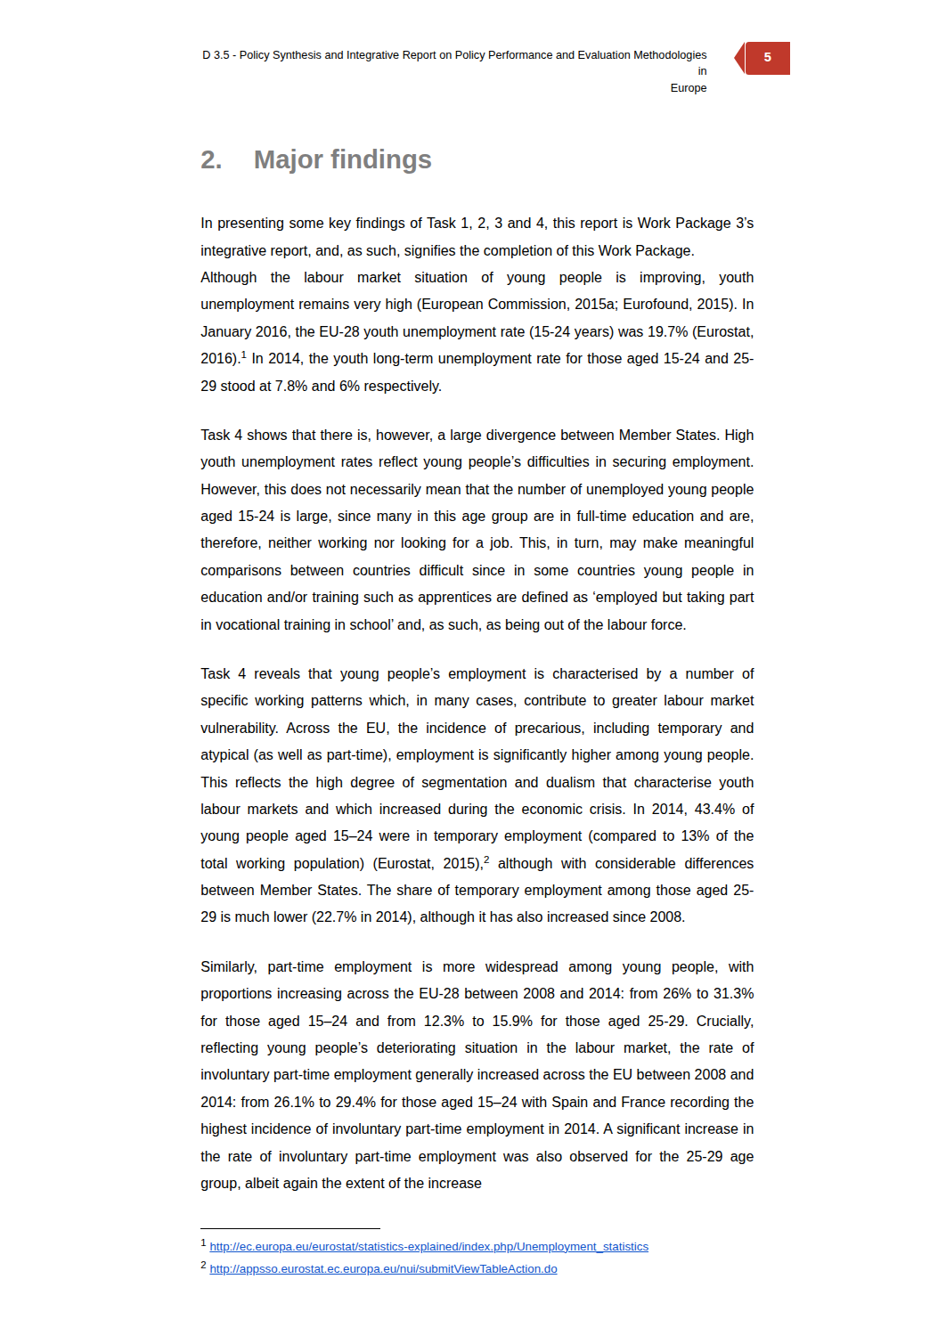5
D 3.5 - Policy Synthesis and Integrative Report on Policy Performance and Evaluation Methodologies in
Europe
2. Major findings
In presenting some key findings of Task 1, 2, 3 and 4, this report is Work Package 3’s integrative report, and, as such, signifies the completion of this Work Package.
Although the labour market situation of young people is improving, youth unemployment remains very high (European Commission, 2015a; Eurofound, 2015). In January 2016, the EU-28 youth unemployment rate (15-24 years) was 19.7% (Eurostat, 2016).1 In 2014, the youth long-term unemployment rate for those aged 15-24 and 25-29 stood at 7.8% and 6% respectively.
Task 4 shows that there is, however, a large divergence between Member States. High youth unemployment rates reflect young people’s difficulties in securing employment. However, this does not necessarily mean that the number of unemployed young people aged 15-24 is large, since many in this age group are in full-time education and are, therefore, neither working nor looking for a job. This, in turn, may make meaningful comparisons between countries difficult since in some countries young people in education and/or training such as apprentices are defined as ‘employed but taking part in vocational training in school’ and, as such, as being out of the labour force.
Task 4 reveals that young people’s employment is characterised by a number of specific working patterns which, in many cases, contribute to greater labour market vulnerability. Across the EU, the incidence of precarious, including temporary and atypical (as well as part-time), employment is significantly higher among young people. This reflects the high degree of segmentation and dualism that characterise youth labour markets and which increased during the economic crisis. In 2014, 43.4% of young people aged 15–24 were in temporary employment (compared to 13% of the total working population) (Eurostat, 2015),2 although with considerable differences between Member States. The share of temporary employment among those aged 25-29 is much lower (22.7% in 2014), although it has also increased since 2008.
Similarly, part-time employment is more widespread among young people, with proportions increasing across the EU-28 between 2008 and 2014: from 26% to 31.3% for those aged 15–24 and from 12.3% to 15.9% for those aged 25-29. Crucially, reflecting young people’s deteriorating situation in the labour market, the rate of involuntary part-time employment generally increased across the EU between 2008 and 2014: from 26.1% to 29.4% for those aged 15–24 with Spain and France recording the highest incidence of involuntary part-time employment in 2014. A significant increase in the rate of involuntary part-time employment was also observed for the 25-29 age group, albeit again the extent of the increase
1 http://ec.europa.eu/eurostat/statistics-explained/index.php/Unemployment_statistics
2 http://appsso.eurostat.ec.europa.eu/nui/submitViewTableAction.do